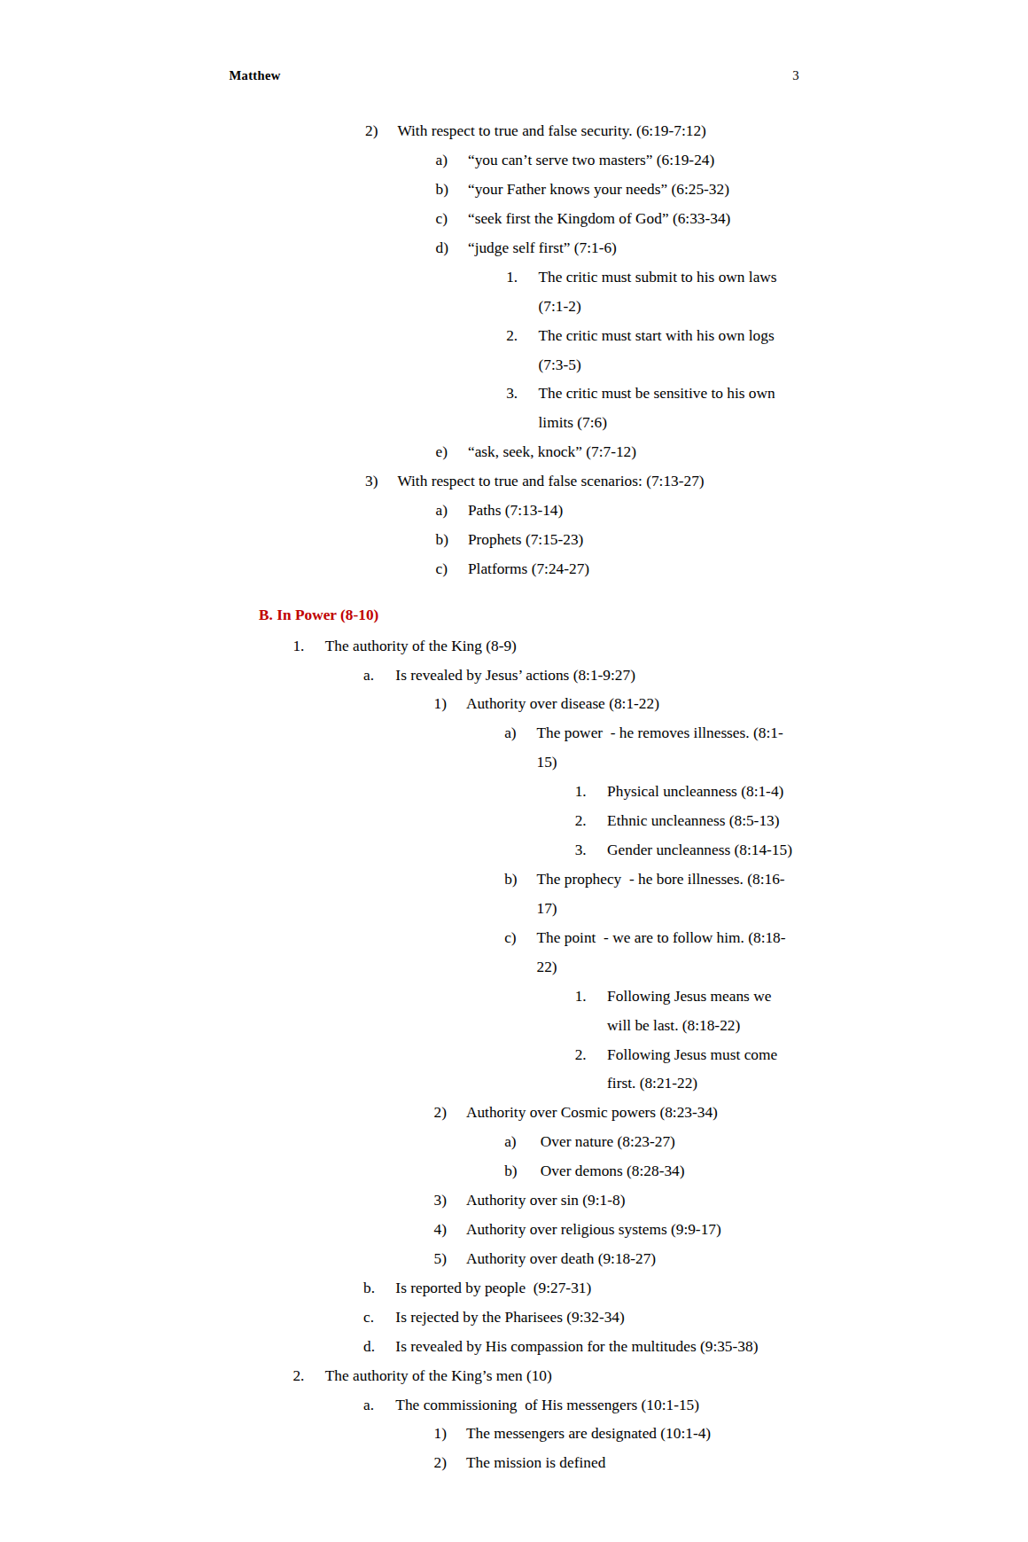Matthew 3
2) With respect to true and false security. (6:19-7:12)
a)“you can’t serve two masters” (6:19-24)
b)“your Father knows your needs” (6:25-32)
c)“seek first the Kingdom of God” (6:33-34)
d)“judge self first” (7:1-6)
1. The critic must submit to his own laws (7:1-2)
2. The critic must start with his own logs (7:3-5)
3. The critic must be sensitive to his own limits (7:6)
e)“ask, seek, knock” (7:7-12)
3) With respect to true and false scenarios: (7:13-27)
a) Paths (7:13-14)
b) Prophets (7:15-23)
c) Platforms (7:24-27)
B. In Power (8-10)
1. The authority of the King (8-9)
a. Is revealed by Jesus’ actions (8:1-9:27)
1) Authority over disease (8:1-22)
a) The power - he removes illnesses. (8:1-15)
1. Physical uncleanness (8:1-4)
2. Ethnic uncleanness (8:5-13)
3. Gender uncleanness (8:14-15)
b) The prophecy - he bore illnesses. (8:16-17)
c) The point - we are to follow him. (8:18-22)
1. Following Jesus means we will be last. (8:18-22)
2. Following Jesus must come first. (8:21-22)
2) Authority over Cosmic powers (8:23-34)
a) Over nature (8:23-27)
b) Over demons (8:28-34)
3) Authority over sin (9:1-8)
4) Authority over religious systems (9:9-17)
5) Authority over death (9:18-27)
b. Is reported by people (9:27-31)
c. Is rejected by the Pharisees (9:32-34)
d. Is revealed by His compassion for the multitudes (9:35-38)
2. The authority of the King’s men (10)
a. The commissioning of His messengers (10:1-15)
1) The messengers are designated (10:1-4)
2) The mission is defined